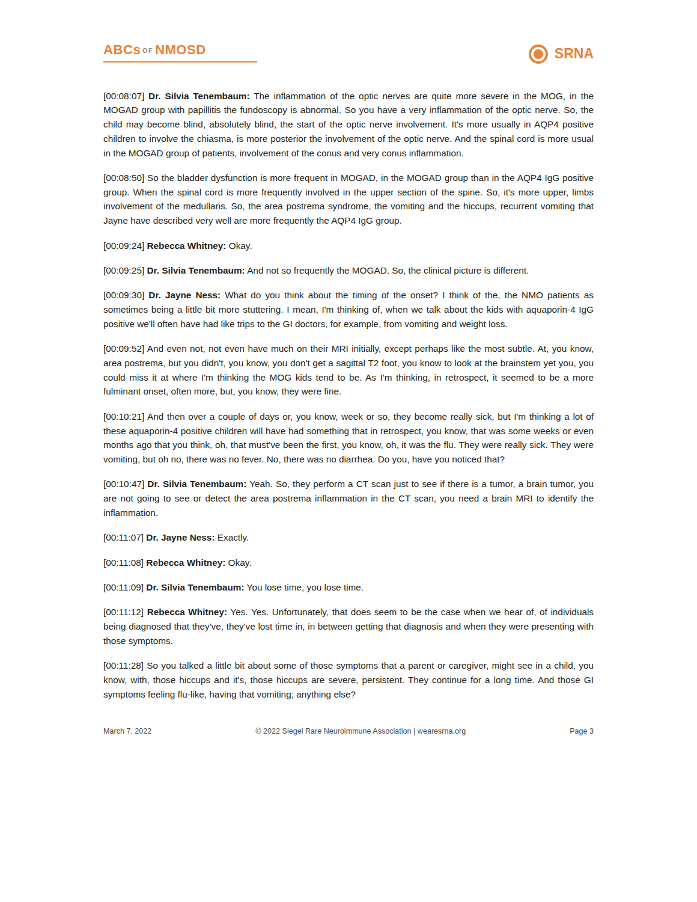ABCs OF NMOSD
SRNA
[00:08:07] Dr. Silvia Tenembaum: The inflammation of the optic nerves are quite more severe in the MOG, in the MOGAD group with papillitis the fundoscopy is abnormal. So you have a very inflammation of the optic nerve. So, the child may become blind, absolutely blind, the start of the optic nerve involvement. It's more usually in AQP4 positive children to involve the chiasma, is more posterior the involvement of the optic nerve. And the spinal cord is more usual in the MOGAD group of patients, involvement of the conus and very conus inflammation.
[00:08:50] So the bladder dysfunction is more frequent in MOGAD, in the MOGAD group than in the AQP4 IgG positive group. When the spinal cord is more frequently involved in the upper section of the spine. So, it's more upper, limbs involvement of the medullaris. So, the area postrema syndrome, the vomiting and the hiccups, recurrent vomiting that Jayne have described very well are more frequently the AQP4 IgG group.
[00:09:24] Rebecca Whitney: Okay.
[00:09:25] Dr. Silvia Tenembaum: And not so frequently the MOGAD. So, the clinical picture is different.
[00:09:30] Dr. Jayne Ness: What do you think about the timing of the onset? I think of the, the NMO patients as sometimes being a little bit more stuttering. I mean, I'm thinking of, when we talk about the kids with aquaporin-4 IgG positive we'll often have had like trips to the GI doctors, for example, from vomiting and weight loss.
[00:09:52] And even not, not even have much on their MRI initially, except perhaps like the most subtle. At, you know, area postrema, but you didn't, you know, you don't get a sagittal T2 foot, you know to look at the brainstem yet you, you could miss it at where I'm thinking the MOG kids tend to be. As I'm thinking, in retrospect, it seemed to be a more fulminant onset, often more, but, you know, they were fine.
[00:10:21] And then over a couple of days or, you know, week or so, they become really sick, but I'm thinking a lot of these aquaporin-4 positive children will have had something that in retrospect, you know, that was some weeks or even months ago that you think, oh, that must've been the first, you know, oh, it was the flu. They were really sick. They were vomiting, but oh no, there was no fever. No, there was no diarrhea. Do you, have you noticed that?
[00:10:47] Dr. Silvia Tenembaum: Yeah. So, they perform a CT scan just to see if there is a tumor, a brain tumor, you are not going to see or detect the area postrema inflammation in the CT scan, you need a brain MRI to identify the inflammation.
[00:11:07] Dr. Jayne Ness: Exactly.
[00:11:08] Rebecca Whitney: Okay.
[00:11:09] Dr. Silvia Tenembaum: You lose time, you lose time.
[00:11:12] Rebecca Whitney: Yes. Yes. Unfortunately, that does seem to be the case when we hear of, of individuals being diagnosed that they've, they've lost time in, in between getting that diagnosis and when they were presenting with those symptoms.
[00:11:28] So you talked a little bit about some of those symptoms that a parent or caregiver, might see in a child, you know, with, those hiccups and it's, those hiccups are severe, persistent. They continue for a long time. And those GI symptoms feeling flu-like, having that vomiting; anything else?
March 7, 2022
© 2022 Siegel Rare Neuroimmune Association | wearesrna.org
Page 3